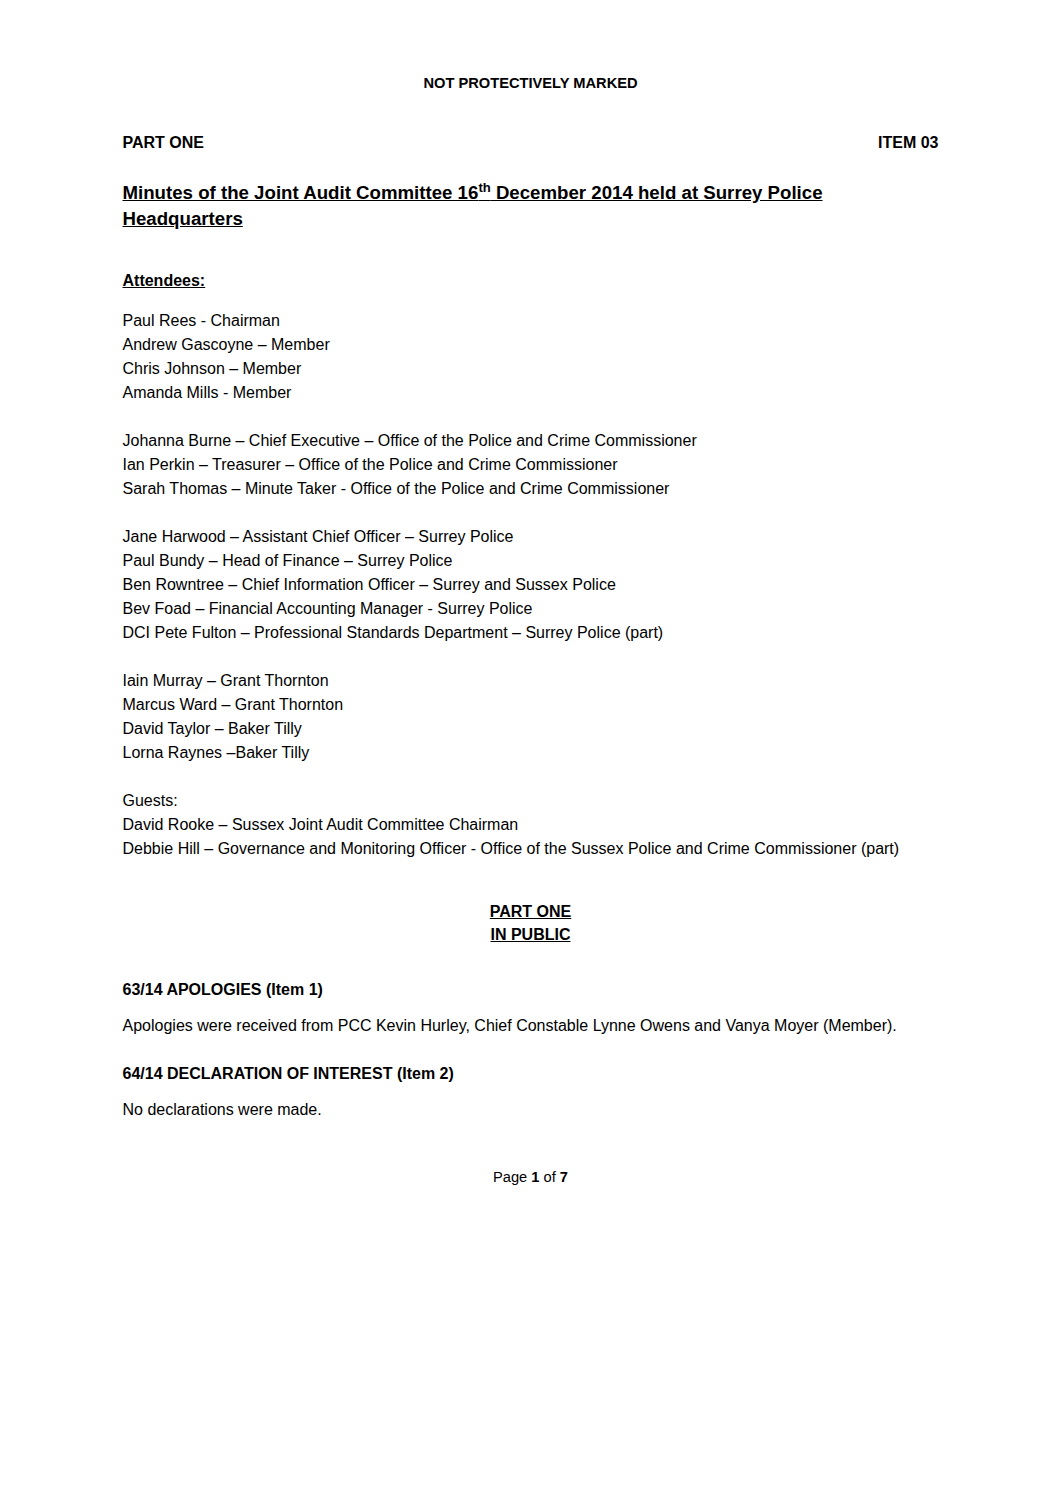NOT PROTECTIVELY MARKED
PART ONE ITEM 03
Minutes of the Joint Audit Committee 16th December 2014 held at Surrey Police Headquarters
Attendees:
Paul Rees - Chairman
Andrew Gascoyne – Member
Chris Johnson – Member
Amanda Mills - Member
Johanna Burne – Chief Executive – Office of the Police and Crime Commissioner
Ian Perkin – Treasurer – Office of the Police and Crime Commissioner
Sarah Thomas – Minute Taker - Office of the Police and Crime Commissioner
Jane Harwood – Assistant Chief Officer – Surrey Police
Paul Bundy – Head of Finance – Surrey Police
Ben Rowntree – Chief Information Officer – Surrey and Sussex Police
Bev Foad – Financial Accounting Manager - Surrey Police
DCI Pete Fulton – Professional Standards Department – Surrey Police (part)
Iain Murray – Grant Thornton
Marcus Ward – Grant Thornton
David Taylor – Baker Tilly
Lorna Raynes –Baker Tilly
Guests:
David Rooke – Sussex Joint Audit Committee Chairman
Debbie Hill – Governance and Monitoring Officer - Office of the Sussex Police and Crime Commissioner (part)
PART ONE
IN PUBLIC
63/14 APOLOGIES (Item 1)
Apologies were received from PCC Kevin Hurley, Chief Constable Lynne Owens and Vanya Moyer (Member).
64/14 DECLARATION OF INTEREST (Item 2)
No declarations were made.
Page 1 of 7